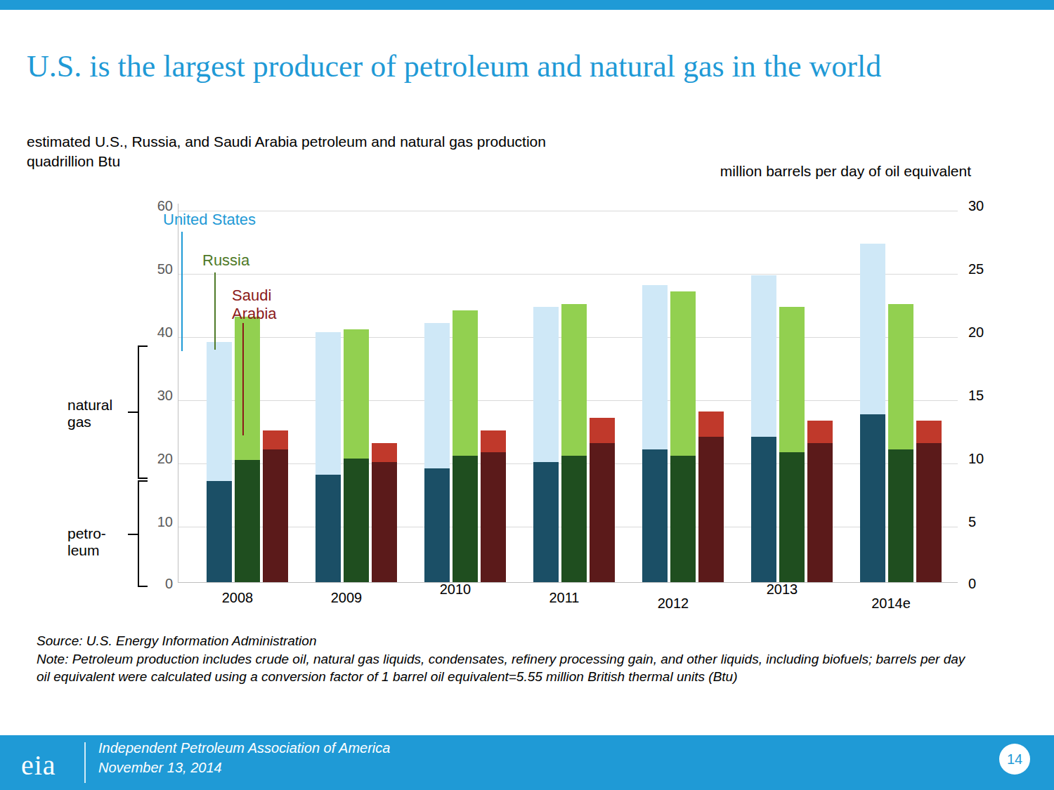U.S. is the largest producer of petroleum and natural gas in the world
estimated U.S., Russia, and Saudi Arabia petroleum and natural gas production
quadrillion Btu
million barrels per day of oil equivalent
60
50
40
30
20
10
0
30
25
20
15
10
5
0
2008
2009
2010
2011
2012
2013
2014e
United States
Russia
Saudi
Arabia
natural
gas
petro-
leum
Source: U.S. Energy Information Administration
Note: Petroleum production includes crude oil, natural gas liquids, condensates, refinery processing gain, and other liquids, including biofuels; barrels per day oil equivalent were calculated using a conversion factor of 1 barrel oil equivalent=5.55 million British thermal units (Btu)
eia
Independent Petroleum Association of America
November 13, 2014
14